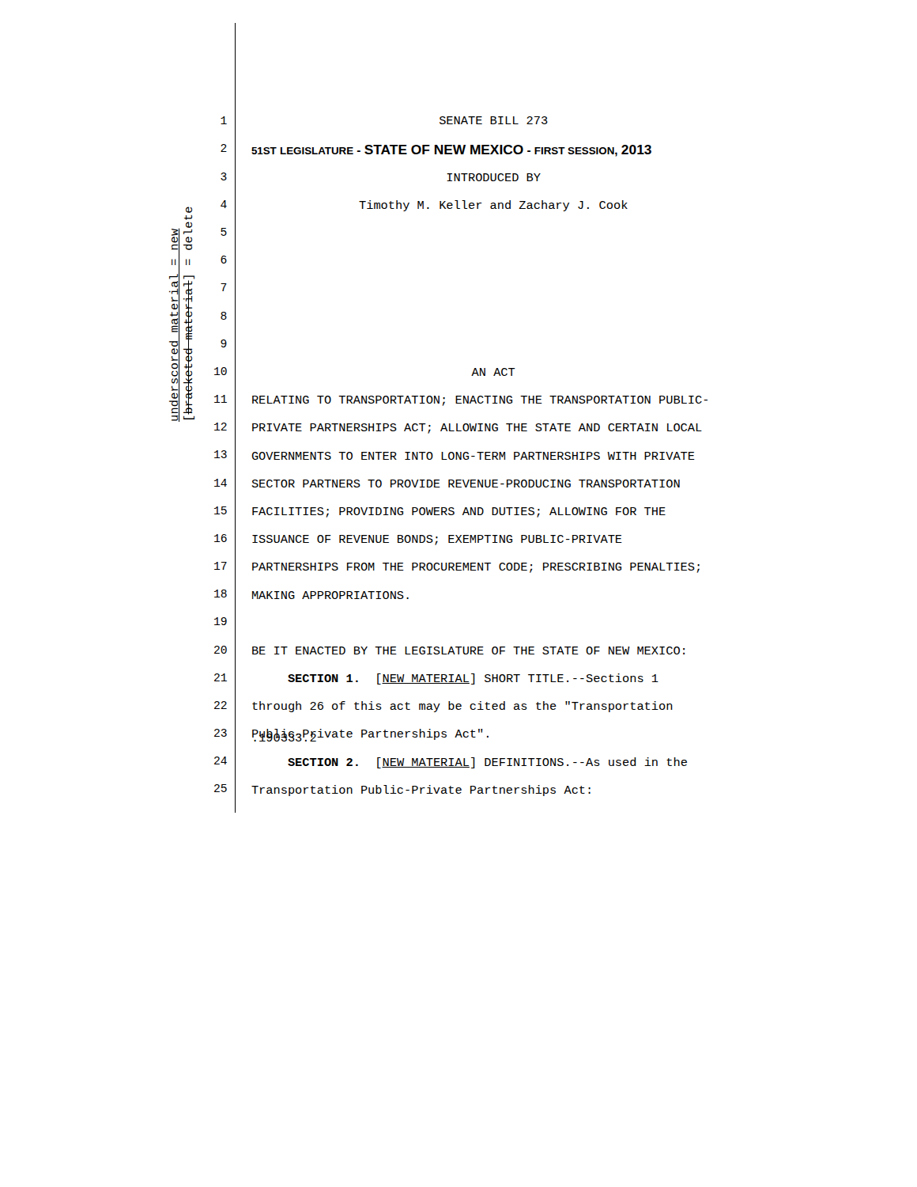underscored material = new
[bracketed material] = delete
1
2
3
4
5
6
7
8
9
10
11
12
13
14
15
16
17
18
19
20
21
22
23
24
25
SENATE BILL 273
51 ST LEGISLATURE - STATE OF NEW MEXICO - FIRST SESSION, 2013
INTRODUCED BY
Timothy M. Keller and Zachary J. Cook
AN ACT
RELATING TO TRANSPORTATION; ENACTING THE TRANSPORTATION PUBLIC-
PRIVATE PARTNERSHIPS ACT; ALLOWING THE STATE AND CERTAIN LOCAL
GOVERNMENTS TO ENTER INTO LONG-TERM PARTNERSHIPS WITH PRIVATE
SECTOR PARTNERS TO PROVIDE REVENUE-PRODUCING TRANSPORTATION
FACILITIES; PROVIDING POWERS AND DUTIES; ALLOWING FOR THE
ISSUANCE OF REVENUE BONDS; EXEMPTING PUBLIC-PRIVATE
PARTNERSHIPS FROM THE PROCUREMENT CODE; PRESCRIBING PENALTIES;
MAKING APPROPRIATIONS.
BE IT ENACTED BY THE LEGISLATURE OF THE STATE OF NEW MEXICO:
SECTION 1. [NEW MATERIAL] SHORT TITLE.--Sections 1
through 26 of this act may be cited as the "Transportation
Public-Private Partnerships Act".
SECTION 2. [NEW MATERIAL] DEFINITIONS.--As used in the
Transportation Public-Private Partnerships Act:
.190333.2